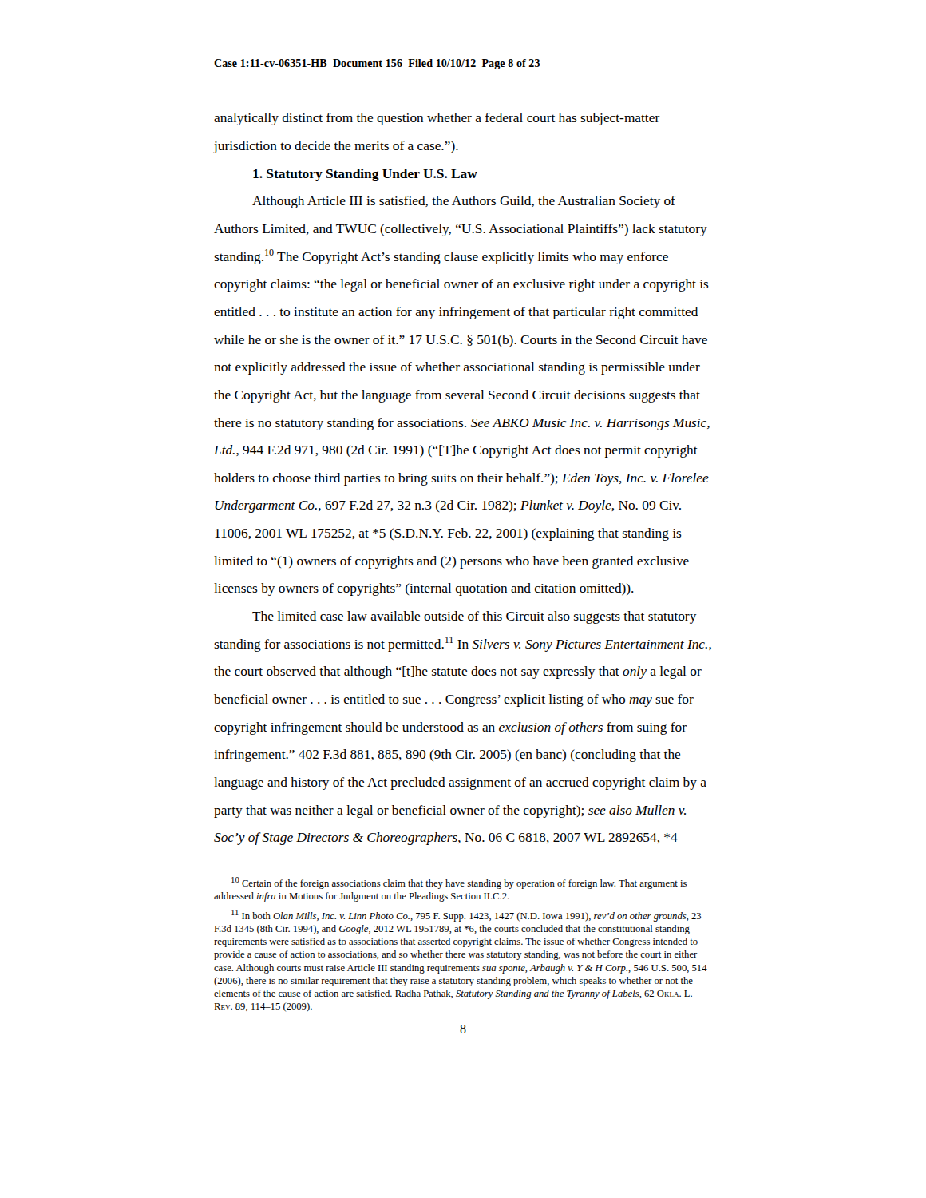Case 1:11-cv-06351-HB Document 156 Filed 10/10/12 Page 8 of 23
analytically distinct from the question whether a federal court has subject-matter jurisdiction to decide the merits of a case.”).
1. Statutory Standing Under U.S. Law
Although Article III is satisfied, the Authors Guild, the Australian Society of Authors Limited, and TWUC (collectively, “U.S. Associational Plaintiffs”) lack statutory standing.10 The Copyright Act’s standing clause explicitly limits who may enforce copyright claims: “the legal or beneficial owner of an exclusive right under a copyright is entitled . . . to institute an action for any infringement of that particular right committed while he or she is the owner of it.” 17 U.S.C. § 501(b). Courts in the Second Circuit have not explicitly addressed the issue of whether associational standing is permissible under the Copyright Act, but the language from several Second Circuit decisions suggests that there is no statutory standing for associations. See ABKO Music Inc. v. Harrisongs Music, Ltd., 944 F.2d 971, 980 (2d Cir. 1991) (“[T]he Copyright Act does not permit copyright holders to choose third parties to bring suits on their behalf.”); Eden Toys, Inc. v. Florelee Undergarment Co., 697 F.2d 27, 32 n.3 (2d Cir. 1982); Plunket v. Doyle, No. 09 Civ. 11006, 2001 WL 175252, at *5 (S.D.N.Y. Feb. 22, 2001) (explaining that standing is limited to “(1) owners of copyrights and (2) persons who have been granted exclusive licenses by owners of copyrights” (internal quotation and citation omitted)).
The limited case law available outside of this Circuit also suggests that statutory standing for associations is not permitted.11 In Silvers v. Sony Pictures Entertainment Inc., the court observed that although “[t]he statute does not say expressly that only a legal or beneficial owner . . . is entitled to sue . . . Congress’ explicit listing of who may sue for copyright infringement should be understood as an exclusion of others from suing for infringement.” 402 F.3d 881, 885, 890 (9th Cir. 2005) (en banc) (concluding that the language and history of the Act precluded assignment of an accrued copyright claim by a party that was neither a legal or beneficial owner of the copyright); see also Mullen v. Soc’y of Stage Directors & Choreographers, No. 06 C 6818, 2007 WL 2892654, *4
10 Certain of the foreign associations claim that they have standing by operation of foreign law. That argument is addressed infra in Motions for Judgment on the Pleadings Section II.C.2.
11 In both Olan Mills, Inc. v. Linn Photo Co., 795 F. Supp. 1423, 1427 (N.D. Iowa 1991), rev’d on other grounds, 23 F.3d 1345 (8th Cir. 1994), and Google, 2012 WL 1951789, at *6, the courts concluded that the constitutional standing requirements were satisfied as to associations that asserted copyright claims. The issue of whether Congress intended to provide a cause of action to associations, and so whether there was statutory standing, was not before the court in either case. Although courts must raise Article III standing requirements sua sponte, Arbaugh v. Y & H Corp., 546 U.S. 500, 514 (2006), there is no similar requirement that they raise a statutory standing problem, which speaks to whether or not the elements of the cause of action are satisfied. Radha Pathak, Statutory Standing and the Tyranny of Labels, 62 Okla. L. Rev. 89, 114–15 (2009).
8